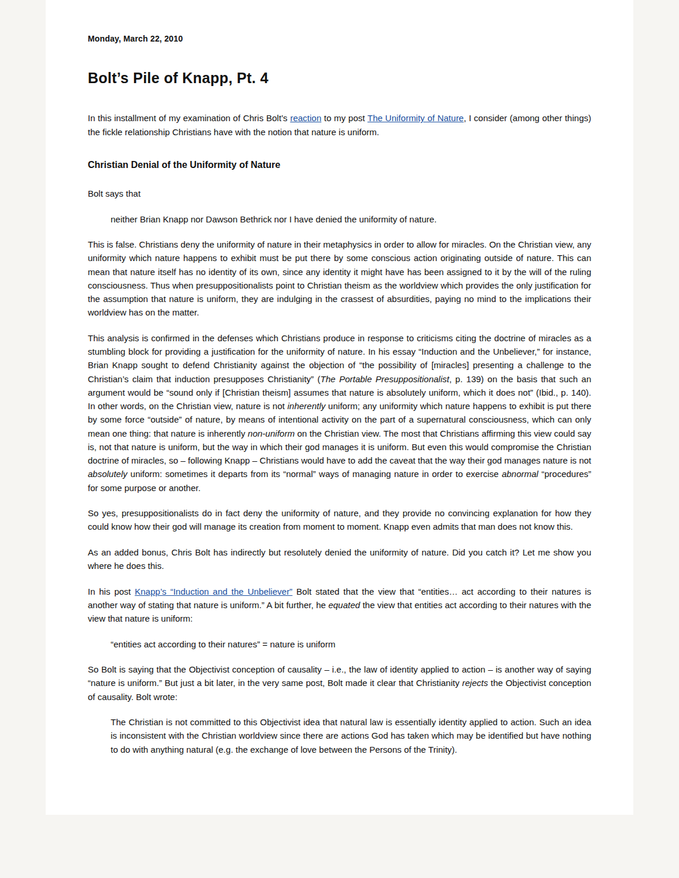Monday, March 22, 2010
Bolt’s Pile of Knapp, Pt. 4
In this installment of my examination of Chris Bolt’s reaction to my post The Uniformity of Nature, I consider (among other things) the fickle relationship Christians have with the notion that nature is uniform.
Christian Denial of the Uniformity of Nature
Bolt says that
neither Brian Knapp nor Dawson Bethrick nor I have denied the uniformity of nature.
This is false. Christians deny the uniformity of nature in their metaphysics in order to allow for miracles. On the Christian view, any uniformity which nature happens to exhibit must be put there by some conscious action originating outside of nature. This can mean that nature itself has no identity of its own, since any identity it might have has been assigned to it by the will of the ruling consciousness. Thus when presuppositionalists point to Christian theism as the worldview which provides the only justification for the assumption that nature is uniform, they are indulging in the crassest of absurdities, paying no mind to the implications their worldview has on the matter.
This analysis is confirmed in the defenses which Christians produce in response to criticisms citing the doctrine of miracles as a stumbling block for providing a justification for the uniformity of nature. In his essay “Induction and the Unbeliever,” for instance, Brian Knapp sought to defend Christianity against the objection of “the possibility of [miracles] presenting a challenge to the Christian’s claim that induction presupposes Christianity” (The Portable Presuppositionalist, p. 139) on the basis that such an argument would be “sound only if [Christian theism] assumes that nature is absolutely uniform, which it does not” (Ibid., p. 140). In other words, on the Christian view, nature is not inherently uniform; any uniformity which nature happens to exhibit is put there by some force “outside” of nature, by means of intentional activity on the part of a supernatural consciousness, which can only mean one thing: that nature is inherently non-uniform on the Christian view. The most that Christians affirming this view could say is, not that nature is uniform, but the way in which their god manages it is uniform. But even this would compromise the Christian doctrine of miracles, so – following Knapp – Christians would have to add the caveat that the way their god manages nature is not absolutely uniform: sometimes it departs from its “normal” ways of managing nature in order to exercise abnormal “procedures” for some purpose or another.
So yes, presuppositionalists do in fact deny the uniformity of nature, and they provide no convincing explanation for how they could know how their god will manage its creation from moment to moment. Knapp even admits that man does not know this.
As an added bonus, Chris Bolt has indirectly but resolutely denied the uniformity of nature. Did you catch it? Let me show you where he does this.
In his post Knapp’s “Induction and the Unbeliever” Bolt stated that the view that “entities… act according to their natures is another way of stating that nature is uniform.” A bit further, he equated the view that entities act according to their natures with the view that nature is uniform:
“entities act according to their natures” = nature is uniform
So Bolt is saying that the Objectivist conception of causality – i.e., the law of identity applied to action – is another way of saying “nature is uniform.” But just a bit later, in the very same post, Bolt made it clear that Christianity rejects the Objectivist conception of causality. Bolt wrote:
The Christian is not committed to this Objectivist idea that natural law is essentially identity applied to action. Such an idea is inconsistent with the Christian worldview since there are actions God has taken which may be identified but have nothing to do with anything natural (e.g. the exchange of love between the Persons of the Trinity).